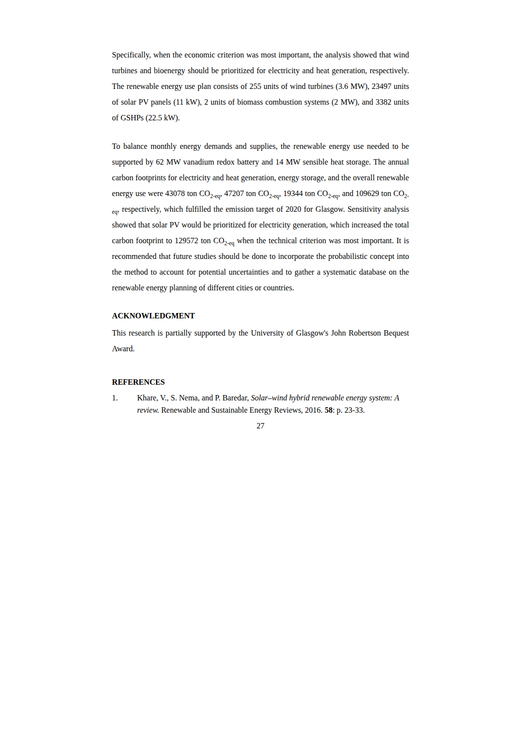Specifically, when the economic criterion was most important, the analysis showed that wind turbines and bioenergy should be prioritized for electricity and heat generation, respectively. The renewable energy use plan consists of 255 units of wind turbines (3.6 MW), 23497 units of solar PV panels (11 kW), 2 units of biomass combustion systems (2 MW), and 3382 units of GSHPs (22.5 kW).
To balance monthly energy demands and supplies, the renewable energy use needed to be supported by 62 MW vanadium redox battery and 14 MW sensible heat storage. The annual carbon footprints for electricity and heat generation, energy storage, and the overall renewable energy use were 43078 ton CO2-eq, 47207 ton CO2-eq, 19344 ton CO2-eq, and 109629 ton CO2-eq, respectively, which fulfilled the emission target of 2020 for Glasgow. Sensitivity analysis showed that solar PV would be prioritized for electricity generation, which increased the total carbon footprint to 129572 ton CO2-eq when the technical criterion was most important. It is recommended that future studies should be done to incorporate the probabilistic concept into the method to account for potential uncertainties and to gather a systematic database on the renewable energy planning of different cities or countries.
Acknowledgment
This research is partially supported by the University of Glasgow's John Robertson Bequest Award.
References
1.
Khare, V., S. Nema, and P. Baredar, Solar–wind hybrid renewable energy system: A review. Renewable and Sustainable Energy Reviews, 2016. 58: p. 23-33.
27